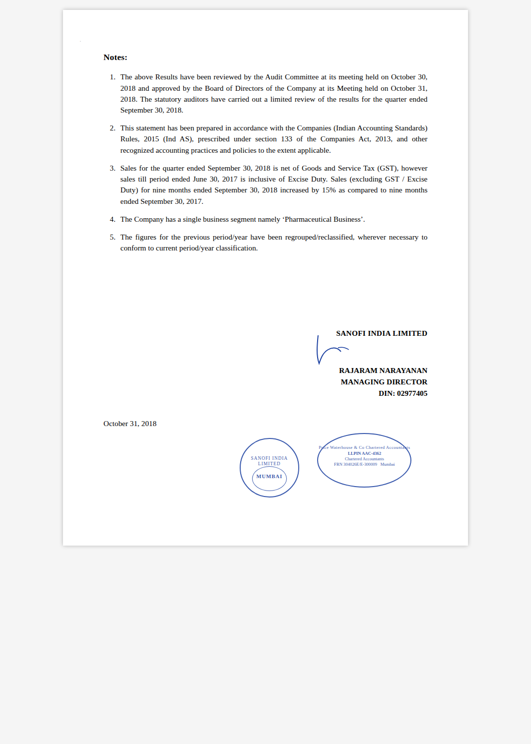.
Notes:
The above Results have been reviewed by the Audit Committee at its meeting held on October 30, 2018 and approved by the Board of Directors of the Company at its Meeting held on October 31, 2018. The statutory auditors have carried out a limited review of the results for the quarter ended September 30, 2018.
This statement has been prepared in accordance with the Companies (Indian Accounting Standards) Rules, 2015 (Ind AS), prescribed under section 133 of the Companies Act, 2013, and other recognized accounting practices and policies to the extent applicable.
Sales for the quarter ended September 30, 2018 is net of Goods and Service Tax (GST), however sales till period ended June 30, 2017 is inclusive of Excise Duty. Sales (excluding GST / Excise Duty) for nine months ended September 30, 2018 increased by 15% as compared to nine months ended September 30, 2017.
The Company has a single business segment namely ‘Pharmaceutical Business’.
The figures for the previous period/year have been regrouped/reclassified, wherever necessary to conform to current period/year classification.
SANOFI INDIA LIMITED
RAJARAM NARAYANAN
MANAGING DIRECTOR
DIN: 02977405
October 31, 2018
SANOFI INDIA LIMITED
MUMBAI
Price Waterhouse & Co Chartered Accountants
LLPIN AAC-4362
Chartered Accountants
FRN 304026E/E-300009 Mumbai